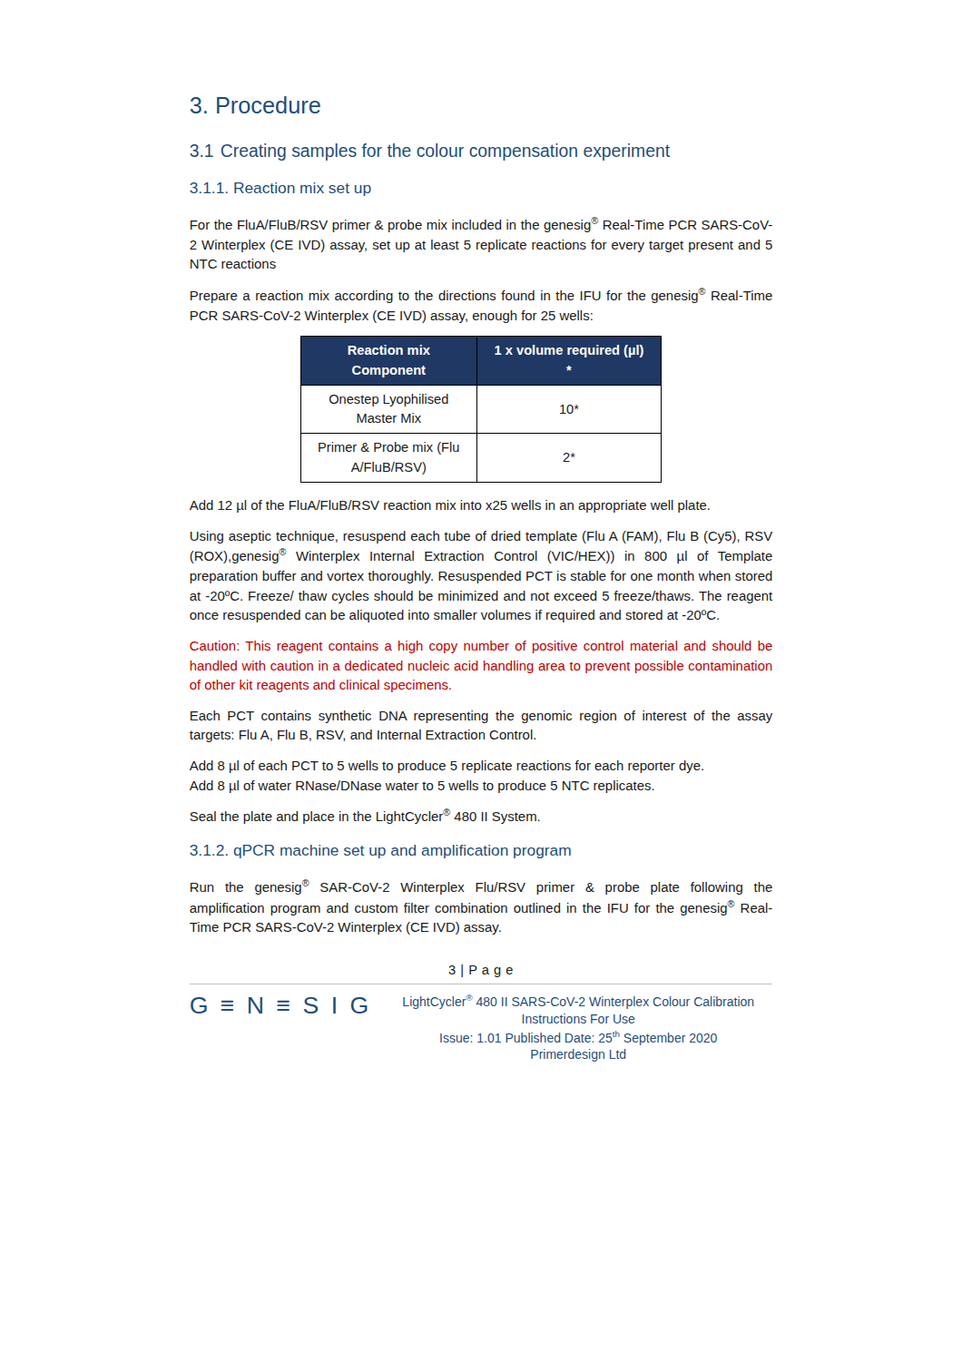3. Procedure
3.1 Creating samples for the colour compensation experiment
3.1.1. Reaction mix set up
For the FluA/FluB/RSV primer & probe mix included in the genesig® Real-Time PCR SARS-CoV-2 Winterplex (CE IVD) assay, set up at least 5 replicate reactions for every target present and 5 NTC reactions
Prepare a reaction mix according to the directions found in the IFU for the genesig® Real-Time PCR SARS-CoV-2 Winterplex (CE IVD) assay, enough for 25 wells:
| Reaction mix Component | 1 x volume required (µl) * |
| --- | --- |
| Onestep Lyophilised Master Mix | 10* |
| Primer & Probe mix (Flu A/FluB/RSV) | 2* |
Add 12 µl of the FluA/FluB/RSV reaction mix into x25 wells in an appropriate well plate.
Using aseptic technique, resuspend each tube of dried template (Flu A (FAM), Flu B (Cy5), RSV (ROX),genesig® Winterplex Internal Extraction Control (VIC/HEX)) in 800 µl of Template preparation buffer and vortex thoroughly. Resuspended PCT is stable for one month when stored at -20ºC. Freeze/ thaw cycles should be minimized and not exceed 5 freeze/thaws. The reagent once resuspended can be aliquoted into smaller volumes if required and stored at -20ºC.
Caution: This reagent contains a high copy number of positive control material and should be handled with caution in a dedicated nucleic acid handling area to prevent possible contamination of other kit reagents and clinical specimens.
Each PCT contains synthetic DNA representing the genomic region of interest of the assay targets: Flu A, Flu B, RSV, and Internal Extraction Control.
Add 8 µl of each PCT to 5 wells to produce 5 replicate reactions for each reporter dye.
Add 8 µl of water RNase/DNase water to 5 wells to produce 5 NTC replicates.
Seal the plate and place in the LightCycler® 480 II System.
3.1.2. qPCR machine set up and amplification program
Run the genesig® SAR-CoV-2 Winterplex Flu/RSV primer & probe plate following the amplification program and custom filter combination outlined in the IFU for the genesig® Real-Time PCR SARS-CoV-2 Winterplex (CE IVD) assay.
3 | P a g e
G ≡ N ≡ S I G
LightCycler® 480 II SARS-CoV-2 Winterplex Colour Calibration Instructions For Use
Issue: 1.01 Published Date: 25th September 2020
Primerdesign Ltd